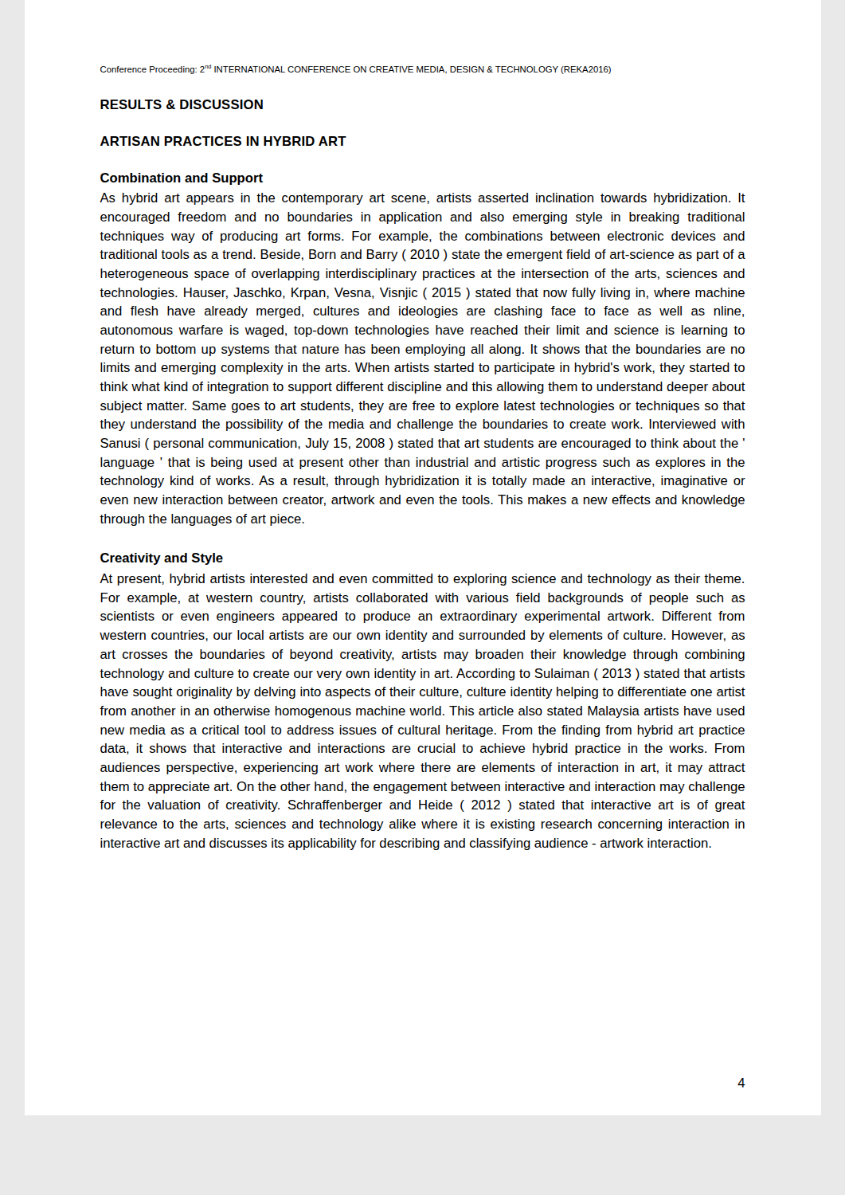Conference Proceeding: 2nd INTERNATIONAL CONFERENCE ON CREATIVE MEDIA, DESIGN & TECHNOLOGY (REKA2016)
RESULTS & DISCUSSION
ARTISAN PRACTICES IN HYBRID ART
Combination and Support
As hybrid art appears in the contemporary art scene, artists asserted inclination towards hybridization. It encouraged freedom and no boundaries in application and also emerging style in breaking traditional techniques way of producing art forms. For example, the combinations between electronic devices and traditional tools as a trend. Beside, Born and Barry ( 2010 ) state the emergent field of art-science as part of a heterogeneous space of overlapping interdisciplinary practices at the intersection of the arts, sciences and technologies. Hauser, Jaschko, Krpan, Vesna, Visnjic ( 2015 ) stated that now fully living in, where machine and flesh have already merged, cultures and ideologies are clashing face to face as well as nline, autonomous warfare is waged, top-down technologies have reached their limit and science is learning to return to bottom up systems that nature has been employing all along. It shows that the boundaries are no limits and emerging complexity in the arts. When artists started to participate in hybrid's work, they started to think what kind of integration to support different discipline and this allowing them to understand deeper about subject matter. Same goes to art students, they are free to explore latest technologies or techniques so that they understand the possibility of the media and challenge the boundaries to create work. Interviewed with Sanusi ( personal communication, July 15, 2008 ) stated that art students are encouraged to think about the ' language ' that is being used at present other than industrial and artistic progress such as explores in the technology kind of works. As a result, through hybridization it is totally made an interactive, imaginative or even new interaction between creator, artwork and even the tools. This makes a new effects and knowledge through the languages of art piece.
Creativity and Style
At present, hybrid artists interested and even committed to exploring science and technology as their theme. For example, at western country, artists collaborated with various field backgrounds of people such as scientists or even engineers appeared to produce an extraordinary experimental artwork. Different from western countries, our local artists are our own identity and surrounded by elements of culture. However, as art crosses the boundaries of beyond creativity, artists may broaden their knowledge through combining technology and culture to create our very own identity in art. According to Sulaiman ( 2013 ) stated that artists have sought originality by delving into aspects of their culture, culture identity helping to differentiate one artist from another in an otherwise homogenous machine world. This article also stated Malaysia artists have used new media as a critical tool to address issues of cultural heritage. From the finding from hybrid art practice data, it shows that interactive and interactions are crucial to achieve hybrid practice in the works. From audiences perspective, experiencing art work where there are elements of interaction in art, it may attract them to appreciate art. On the other hand, the engagement between interactive and interaction may challenge for the valuation of creativity. Schraffenberger and Heide ( 2012 ) stated that interactive art is of great relevance to the arts, sciences and technology alike where it is existing research concerning interaction in interactive art and discusses its applicability for describing and classifying audience - artwork interaction.
4